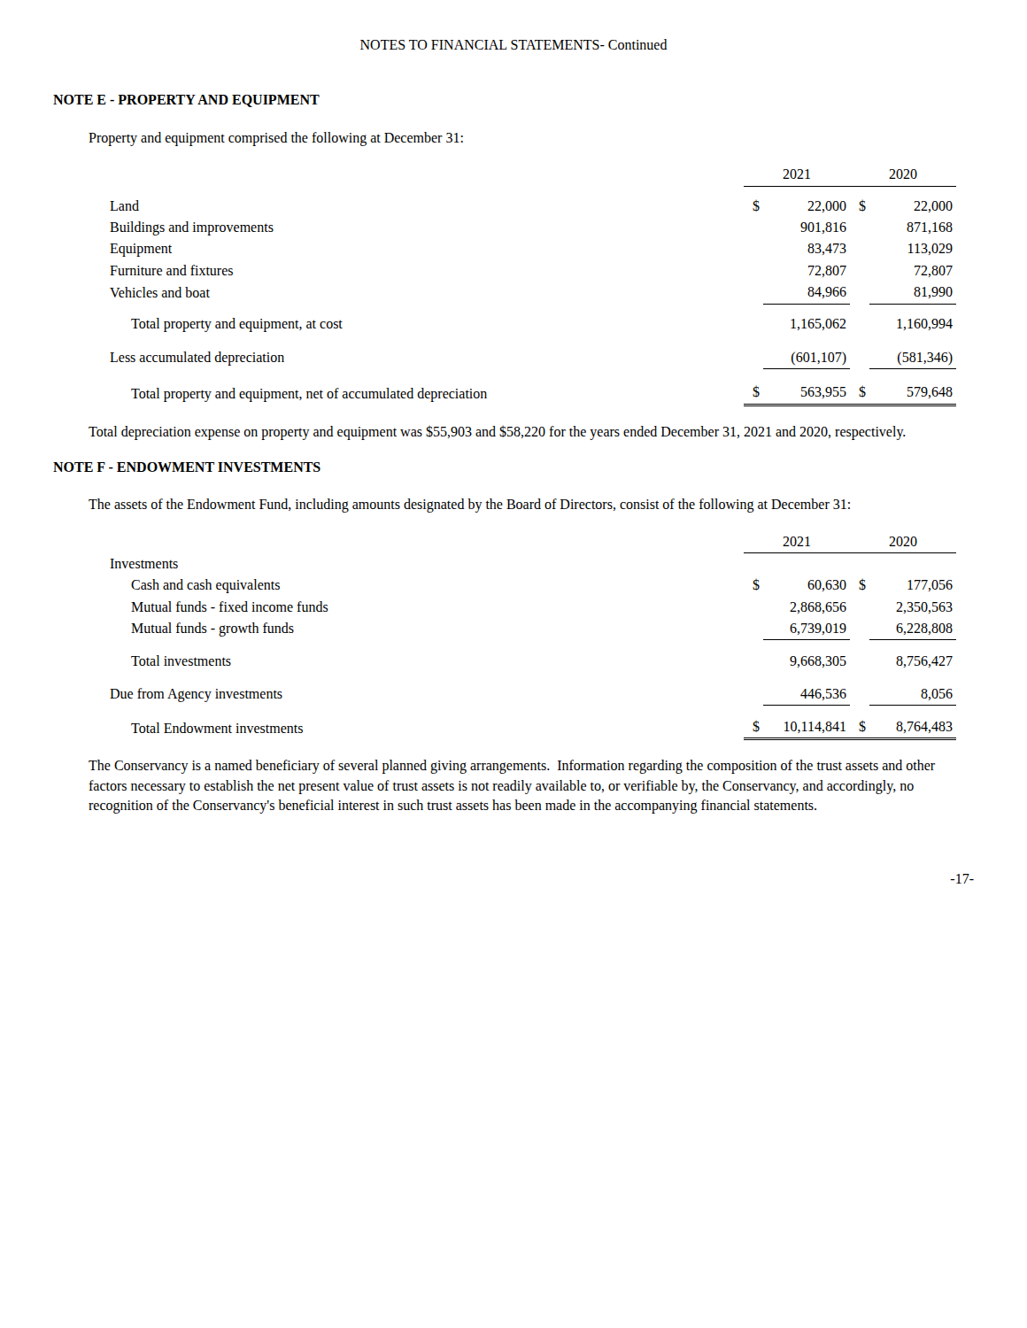NOTES TO FINANCIAL STATEMENTS- Continued
NOTE E - PROPERTY AND EQUIPMENT
Property and equipment comprised the following at December 31:
| | | 2021 | 2020 |
| Land | | $ | 22,000 | $ | 22,000 |
| Buildings and improvements | | | 901,816 | | 871,168 |
| Equipment | | | 83,473 | | 113,029 |
| Furniture and fixtures | | | 72,807 | | 72,807 |
| Vehicles and boat | | | 84,966 | | 81,990 |
| Total property and equipment, at cost | | | 1,165,062 | | 1,160,994 |
| Less accumulated depreciation | | | (601,107) | | (581,346) |
| Total property and equipment, net of accumulated depreciation | | $ | 563,955 | $ | 579,648 |
Total depreciation expense on property and equipment was $55,903 and $58,220 for the years ended December 31, 2021 and 2020, respectively.
NOTE F - ENDOWMENT INVESTMENTS
The assets of the Endowment Fund, including amounts designated by the Board of Directors, consist of the following at December 31:
| | | 2021 | 2020 |
| Investments | | | | | |
| Cash and cash equivalents | | $ | 60,630 | $ | 177,056 |
| Mutual funds - fixed income funds | | | 2,868,656 | | 2,350,563 |
| Mutual funds - growth funds | | | 6,739,019 | | 6,228,808 |
| Total investments | | | 9,668,305 | | 8,756,427 |
| Due from Agency investments | | | 446,536 | | 8,056 |
| Total Endowment investments | | $ | 10,114,841 | $ | 8,764,483 |
The Conservancy is a named beneficiary of several planned giving arrangements. Information regarding the composition of the trust assets and other factors necessary to establish the net present value of trust assets is not readily available to, or verifiable by, the Conservancy, and accordingly, no recognition of the Conservancy's beneficial interest in such trust assets has been made in the accompanying financial statements.
-17-